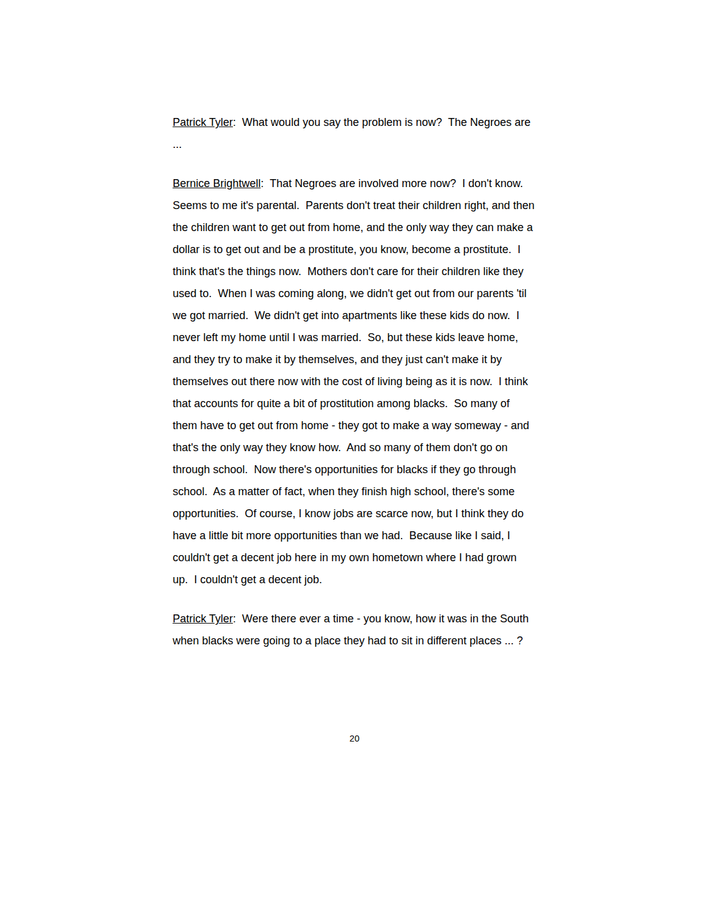Patrick Tyler: What would you say the problem is now? The Negroes are ...
Bernice Brightwell: That Negroes are involved more now? I don't know. Seems to me it's parental. Parents don't treat their children right, and then the children want to get out from home, and the only way they can make a dollar is to get out and be a prostitute, you know, become a prostitute. I think that's the things now. Mothers don't care for their children like they used to. When I was coming along, we didn't get out from our parents 'til we got married. We didn't get into apartments like these kids do now. I never left my home until I was married. So, but these kids leave home, and they try to make it by themselves, and they just can't make it by themselves out there now with the cost of living being as it is now. I think that accounts for quite a bit of prostitution among blacks. So many of them have to get out from home - they got to make a way someway - and that's the only way they know how. And so many of them don't go on through school. Now there's opportunities for blacks if they go through school. As a matter of fact, when they finish high school, there's some opportunities. Of course, I know jobs are scarce now, but I think they do have a little bit more opportunities than we had. Because like I said, I couldn't get a decent job here in my own hometown where I had grown up. I couldn't get a decent job.
Patrick Tyler: Were there ever a time - you know, how it was in the South when blacks were going to a place they had to sit in different places ... ?
20